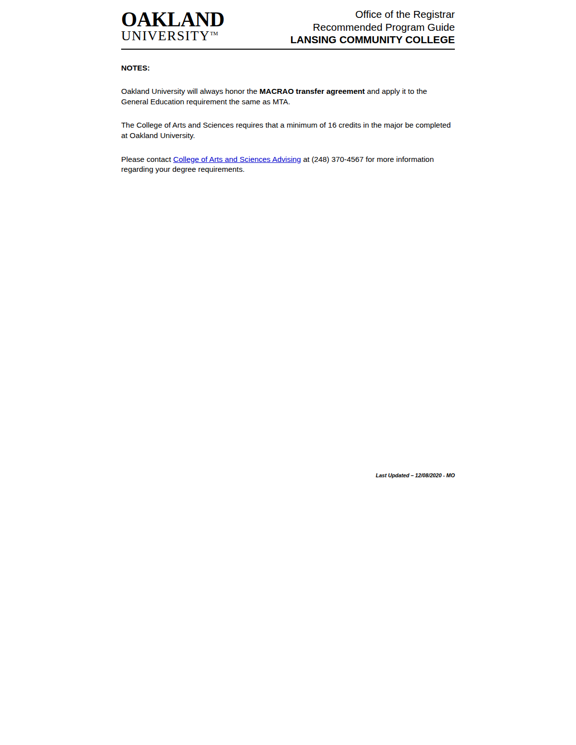OAKLAND UNIVERSITYTM
Office of the Registrar
Recommended Program Guide
LANSING COMMUNITY COLLEGE
NOTES:
Oakland University will always honor the MACRAO transfer agreement and apply it to the General Education requirement the same as MTA.
The College of Arts and Sciences requires that a minimum of 16 credits in the major be completed at Oakland University.
Please contact College of Arts and Sciences Advising at (248) 370-4567 for more information regarding your degree requirements.
Last Updated – 12/08/2020 - MO